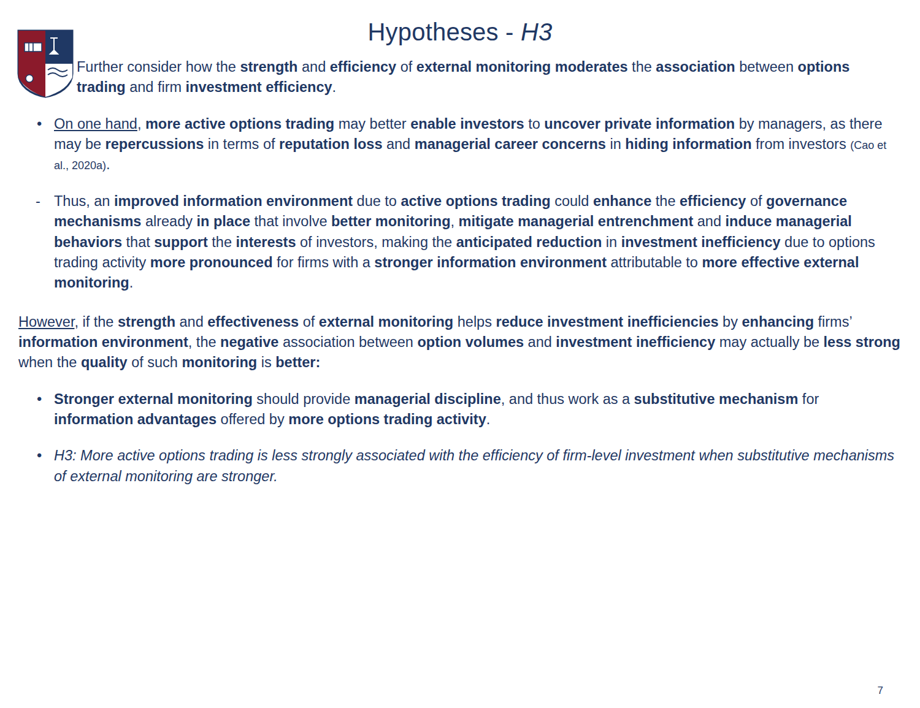Hypotheses - H3
Further consider how the strength and efficiency of external monitoring moderates the association between options trading and firm investment efficiency.
•On one hand, more active options trading may better enable investors to uncover private information by managers, as there may be repercussions in terms of reputation loss and managerial career concerns in hiding information from investors (Cao et al., 2020a).
-Thus, an improved information environment due to active options trading could enhance the efficiency of governance mechanisms already in place that involve better monitoring, mitigate managerial entrenchment and induce managerial behaviors that support the interests of investors, making the anticipated reduction in investment inefficiency due to options trading activity more pronounced for firms with a stronger information environment attributable to more effective external monitoring.
However, if the strength and effectiveness of external monitoring helps reduce investment inefficiencies by enhancing firms’ information environment, the negative association between option volumes and investment inefficiency may actually be less strong when the quality of such monitoring is better:
•Stronger external monitoring should provide managerial discipline, and thus work as a substitutive mechanism for information advantages offered by more options trading activity.
•H3: More active options trading is less strongly associated with the efficiency of firm-level investment when substitutive mechanisms of external monitoring are stronger.
7